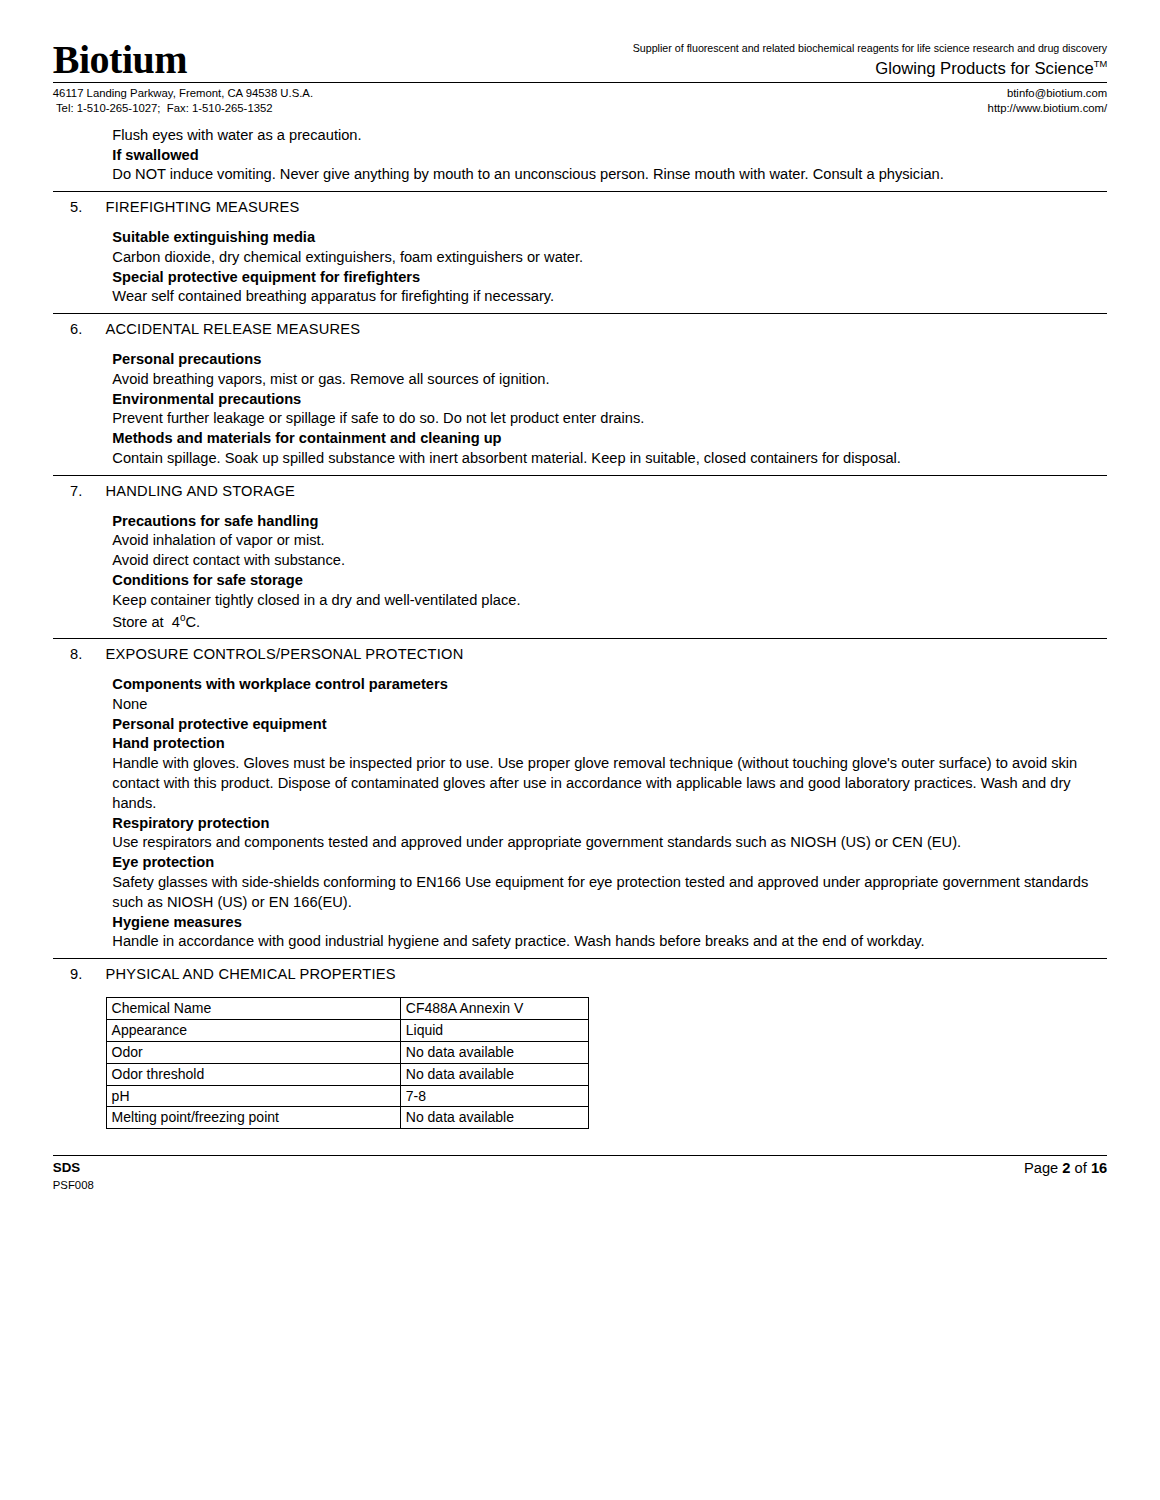Biotium
Supplier of fluorescent and related biochemical reagents for life science research and drug discovery
Glowing Products for ScienceTM
46117 Landing Parkway, Fremont, CA 94538 U.S.A.
Tel: 1-510-265-1027; Fax: 1-510-265-1352
btinfo@biotium.com
http://www.biotium.com/
Flush eyes with water as a precaution.
If swallowed
Do NOT induce vomiting. Never give anything by mouth to an unconscious person. Rinse mouth with water. Consult a physician.
5. FIREFIGHTING MEASURES
Suitable extinguishing media
Carbon dioxide, dry chemical extinguishers, foam extinguishers or water.
Special protective equipment for firefighters
Wear self contained breathing apparatus for firefighting if necessary.
6. ACCIDENTAL RELEASE MEASURES
Personal precautions
Avoid breathing vapors, mist or gas. Remove all sources of ignition.
Environmental precautions
Prevent further leakage or spillage if safe to do so. Do not let product enter drains.
Methods and materials for containment and cleaning up
Contain spillage. Soak up spilled substance with inert absorbent material. Keep in suitable, closed containers for disposal.
7. HANDLING AND STORAGE
Precautions for safe handling
Avoid inhalation of vapor or mist.
Avoid direct contact with substance.
Conditions for safe storage
Keep container tightly closed in a dry and well-ventilated place.
Store at 4oC.
8. EXPOSURE CONTROLS/PERSONAL PROTECTION
Components with workplace control parameters
None
Personal protective equipment
Hand protection
Handle with gloves. Gloves must be inspected prior to use. Use proper glove removal technique (without touching glove's outer surface) to avoid skin contact with this product. Dispose of contaminated gloves after use in accordance with applicable laws and good laboratory practices. Wash and dry hands.
Respiratory protection
Use respirators and components tested and approved under appropriate government standards such as NIOSH (US) or CEN (EU).
Eye protection
Safety glasses with side-shields conforming to EN166 Use equipment for eye protection tested and approved under appropriate government standards such as NIOSH (US) or EN 166(EU).
Hygiene measures
Handle in accordance with good industrial hygiene and safety practice. Wash hands before breaks and at the end of workday.
9. PHYSICAL AND CHEMICAL PROPERTIES
| Chemical Name | CF488A Annexin V |
| Appearance | Liquid |
| Odor | No data available |
| Odor threshold | No data available |
| pH | 7-8 |
| Melting point/freezing point | No data available |
SDSPSF008
Page 2 of 16